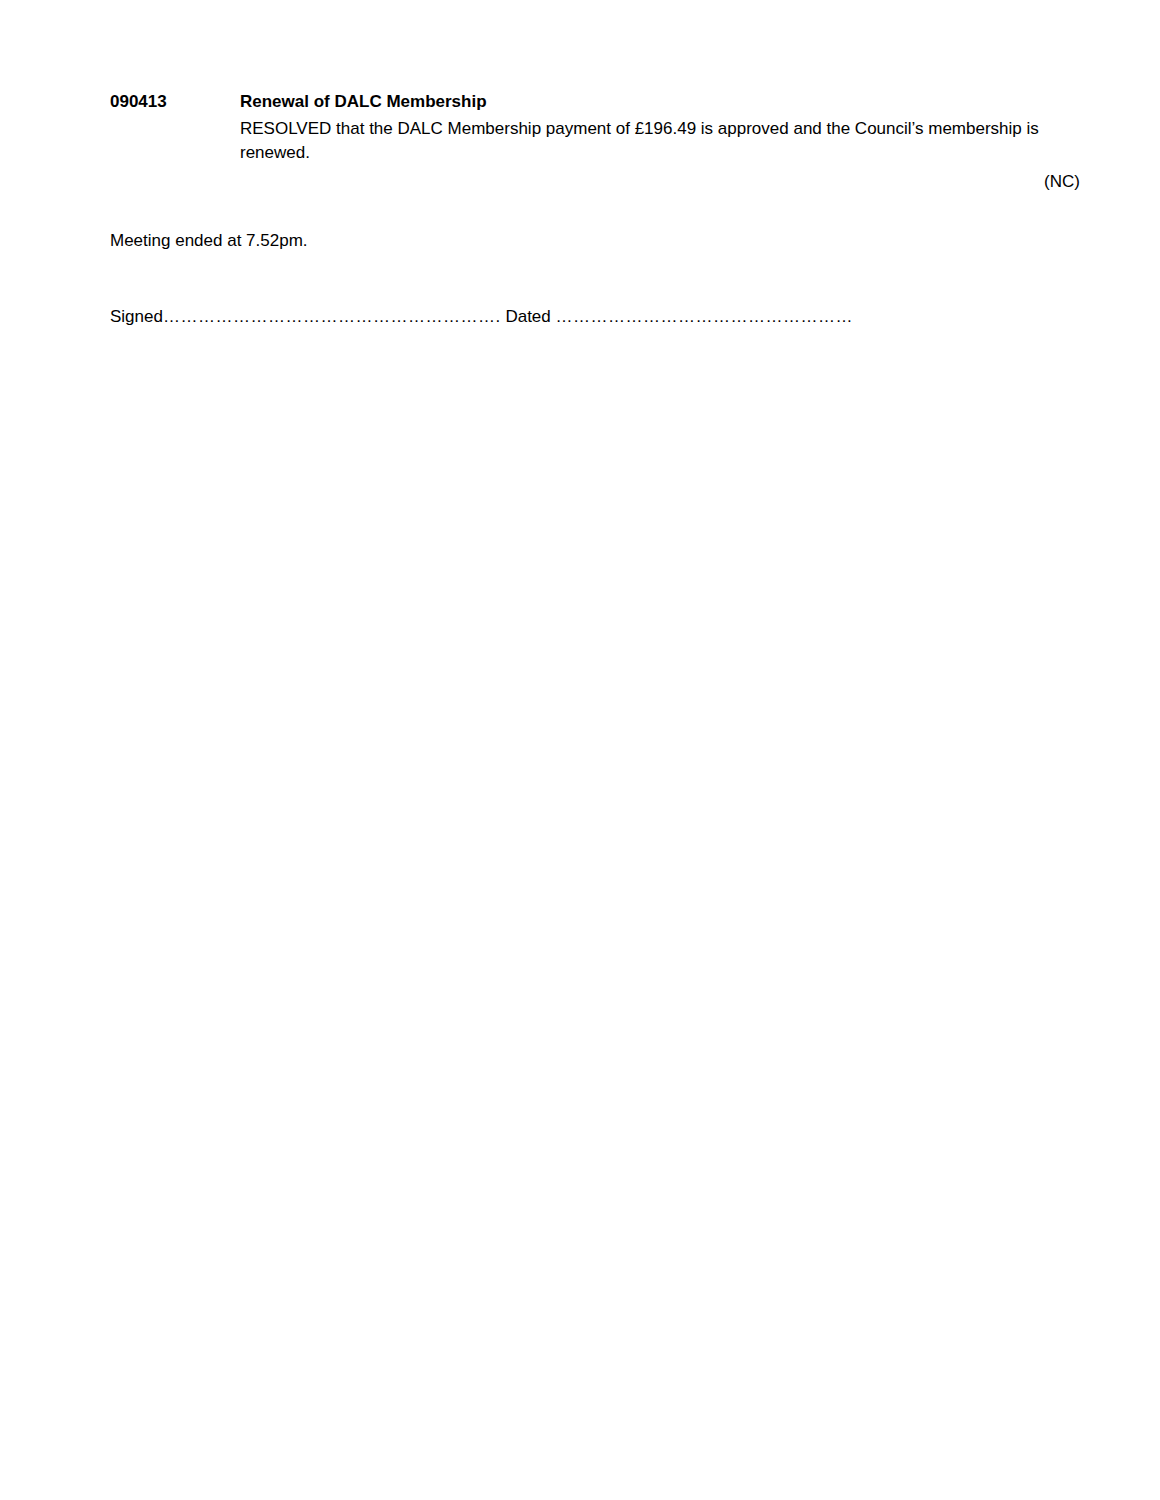090413
Renewal of DALC Membership
RESOLVED that the DALC Membership payment of £196.49 is approved and the Council’s membership is renewed.
(NC)
Meeting ended at 7.52pm.
Signed…………………………………………………. Dated ……………………………………………